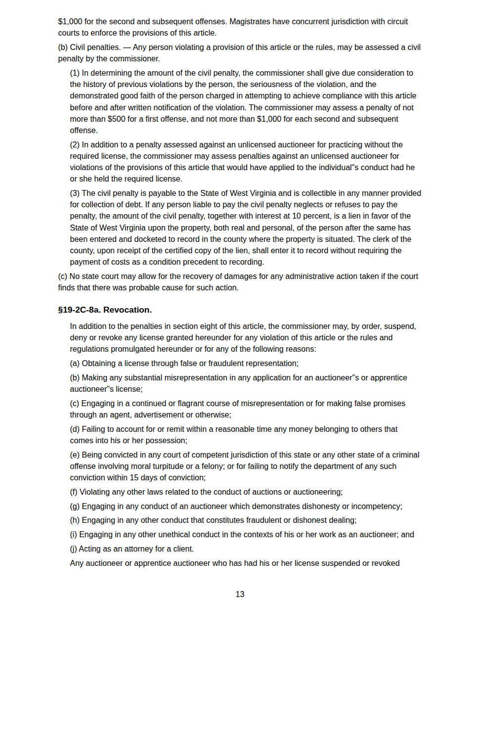$1,000 for the second and subsequent offenses. Magistrates have concurrent jurisdiction with circuit courts to enforce the provisions of this article.
(b) Civil penalties. — Any person violating a provision of this article or the rules, may be assessed a civil penalty by the commissioner.
(1) In determining the amount of the civil penalty, the commissioner shall give due consideration to the history of previous violations by the person, the seriousness of the violation, and the demonstrated good faith of the person charged in attempting to achieve compliance with this article before and after written notification of the violation. The commissioner may assess a penalty of not more than $500 for a first offense, and not more than $1,000 for each second and subsequent offense.
(2) In addition to a penalty assessed against an unlicensed auctioneer for practicing without the required license, the commissioner may assess penalties against an unlicensed auctioneer for violations of the provisions of this article that would have applied to the individual"s conduct had he or she held the required license.
(3) The civil penalty is payable to the State of West Virginia and is collectible in any manner provided for collection of debt. If any person liable to pay the civil penalty neglects or refuses to pay the penalty, the amount of the civil penalty, together with interest at 10 percent, is a lien in favor of the State of West Virginia upon the property, both real and personal, of the person after the same has been entered and docketed to record in the county where the property is situated. The clerk of the county, upon receipt of the certified copy of the lien, shall enter it to record without requiring the payment of costs as a condition precedent to recording.
(c) No state court may allow for the recovery of damages for any administrative action taken if the court finds that there was probable cause for such action.
§19-2C-8a. Revocation.
In addition to the penalties in section eight of this article, the commissioner may, by order, suspend, deny or revoke any license granted hereunder for any violation of this article or the rules and regulations promulgated hereunder or for any of the following reasons:
(a) Obtaining a license through false or fraudulent representation;
(b) Making any substantial misrepresentation in any application for an auctioneer"s or apprentice auctioneer"s license;
(c) Engaging in a continued or flagrant course of misrepresentation or for making false promises through an agent, advertisement or otherwise;
(d) Failing to account for or remit within a reasonable time any money belonging to others that comes into his or her possession;
(e) Being convicted in any court of competent jurisdiction of this state or any other state of a criminal offense involving moral turpitude or a felony; or for failing to notify the department of any such conviction within 15 days of conviction;
(f) Violating any other laws related to the conduct of auctions or auctioneering;
(g) Engaging in any conduct of an auctioneer which demonstrates dishonesty or incompetency;
(h) Engaging in any other conduct that constitutes fraudulent or dishonest dealing;
(i) Engaging in any other unethical conduct in the contexts of his or her work as an auctioneer; and
(j) Acting as an attorney for a client.
Any auctioneer or apprentice auctioneer who has had his or her license suspended or revoked
13